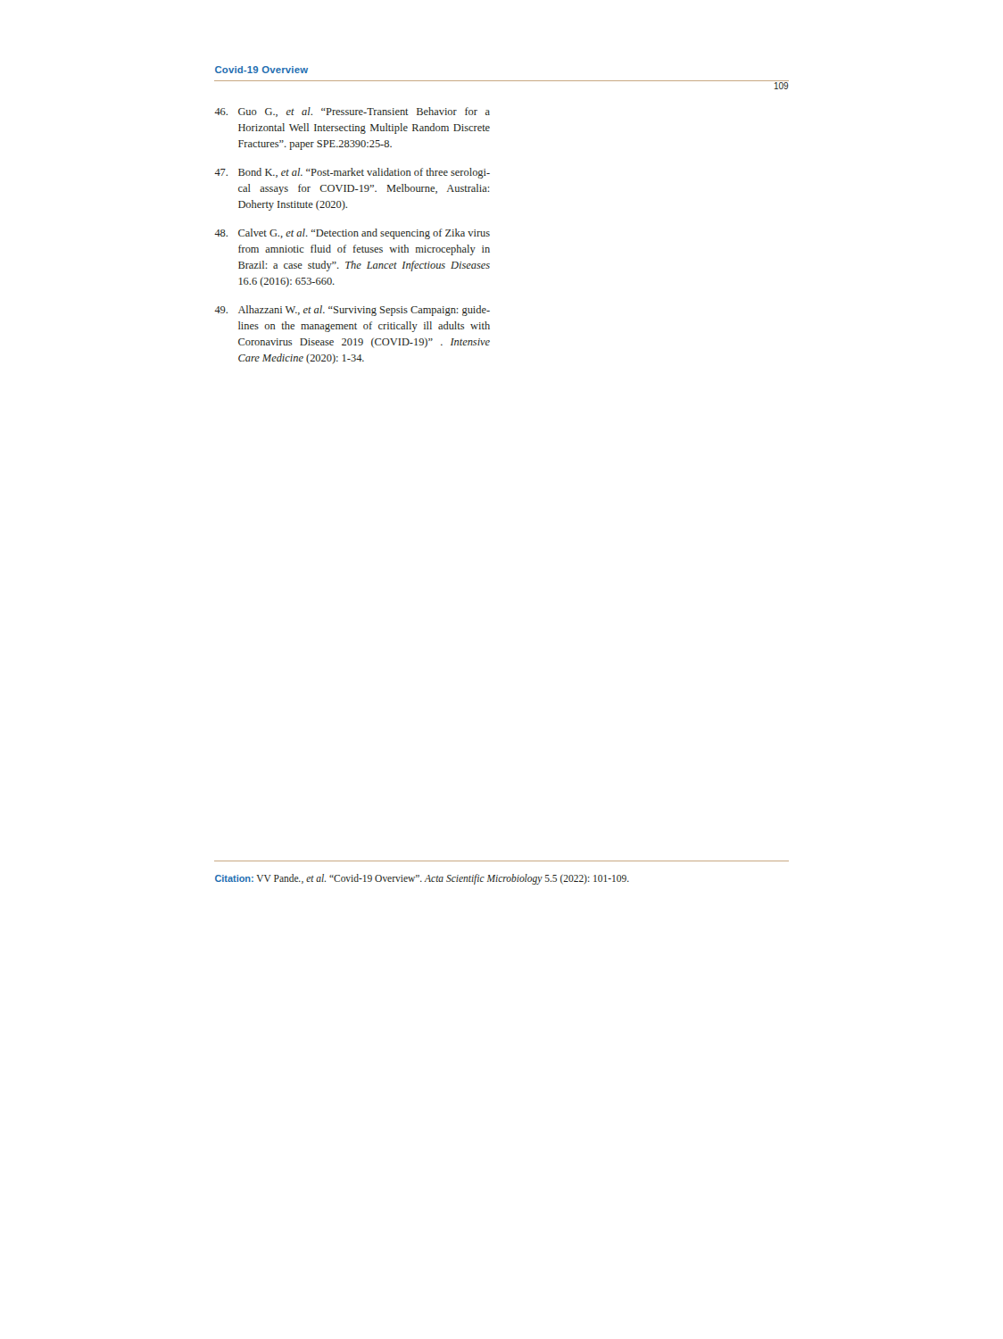109
Covid-19 Overview
46. Guo G., et al. “Pressure-Transient Behavior for a Horizontal Well Intersecting Multiple Random Discrete Fractures”. paper SPE.28390:25-8.
47. Bond K., et al. “Post-market validation of three serological assays for COVID-19”. Melbourne, Australia: Doherty Institute (2020).
48. Calvet G., et al. “Detection and sequencing of Zika virus from amniotic fluid of fetuses with microcephaly in Brazil: a case study”. The Lancet Infectious Diseases 16.6 (2016): 653-660.
49. Alhazzani W., et al. “Surviving Sepsis Campaign: guidelines on the management of critically ill adults with Coronavirus Disease 2019 (COVID-19)” . Intensive Care Medicine (2020): 1-34.
Citation: VV Pande., et al. “Covid-19 Overview”. Acta Scientific Microbiology 5.5 (2022): 101-109.